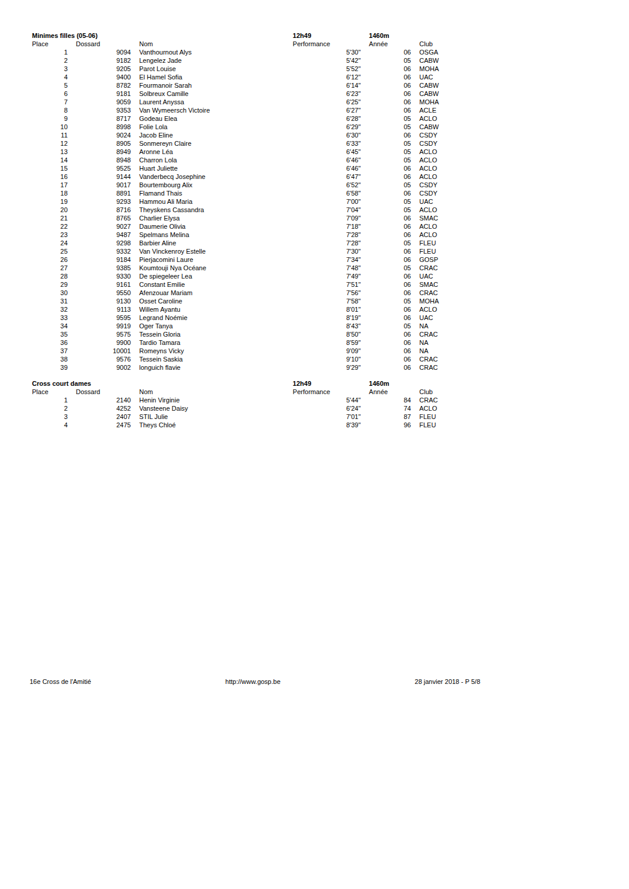| Minimes filles (05-06) | 12h49 | 1460m | |
| --- | --- | --- | --- |
| Place | Dossard | Nom | Performance | Année | Club |
| 1 | 9094 | Vanthournout Alys | 5'30" | 06 | OSGA |
| 2 | 9182 | Lengelez Jade | 5'42" | 05 | CABW |
| 3 | 9205 | Parot Louise | 5'52" | 06 | MOHA |
| 4 | 9400 | El Hamel Sofia | 6'12" | 06 | UAC |
| 5 | 8782 | Fourmanoir Sarah | 6'14" | 06 | CABW |
| 6 | 9181 | Solbreux Camille | 6'23" | 06 | CABW |
| 7 | 9059 | Laurent Anyssa | 6'25" | 06 | MOHA |
| 8 | 9353 | Van Wymeersch Victoire | 6'27" | 06 | ACLE |
| 9 | 8717 | Godeau Elea | 6'28" | 05 | ACLO |
| 10 | 8998 | Folie Lola | 6'29" | 05 | CABW |
| 11 | 9024 | Jacob Eline | 6'30" | 06 | CSDY |
| 12 | 8905 | Sonmereyn Claire | 6'33" | 05 | CSDY |
| 13 | 8949 | Aronne Léa | 6'45" | 05 | ACLO |
| 14 | 8948 | Charron Lola | 6'46" | 05 | ACLO |
| 15 | 9525 | Huart Juliette | 6'46" | 06 | ACLO |
| 16 | 9144 | Vanderbecq Josephine | 6'47" | 06 | ACLO |
| 17 | 9017 | Bourtembourg Alix | 6'52" | 05 | CSDY |
| 18 | 8891 | Flamand Thais | 6'58" | 06 | CSDY |
| 19 | 9293 | Hammou Ali Maria | 7'00" | 05 | UAC |
| 20 | 8716 | Theyskens Cassandra | 7'04" | 05 | ACLO |
| 21 | 8765 | Charlier Elysa | 7'09" | 06 | SMAC |
| 22 | 9027 | Daumerie Olivia | 7'18" | 06 | ACLO |
| 23 | 9487 | Spelmans Melina | 7'28" | 06 | ACLO |
| 24 | 9298 | Barbier Aline | 7'28" | 05 | FLEU |
| 25 | 9332 | Van Vinckenroy Estelle | 7'30" | 06 | FLEU |
| 26 | 9184 | Pierjacomini Laure | 7'34" | 06 | GOSP |
| 27 | 9385 | Koumtouji Nya Océane | 7'48" | 05 | CRAC |
| 28 | 9330 | De spiegeleer Lea | 7'49" | 06 | UAC |
| 29 | 9161 | Constant Emilie | 7'51" | 06 | SMAC |
| 30 | 9550 | Afenzouar Mariam | 7'56" | 06 | CRAC |
| 31 | 9130 | Osset Caroline | 7'58" | 05 | MOHA |
| 32 | 9113 | Willem Ayantu | 8'01" | 06 | ACLO |
| 33 | 9595 | Legrand Noémie | 8'19" | 06 | UAC |
| 34 | 9919 | Oger Tanya | 8'43" | 05 | NA |
| 35 | 9575 | Tessein Gloria | 8'50" | 06 | CRAC |
| 36 | 9900 | Tardio Tamara | 8'59" | 06 | NA |
| 37 | 10001 | Romeyns Vicky | 9'09" | 06 | NA |
| 38 | 9576 | Tessein Saskia | 9'10" | 06 | CRAC |
| 39 | 9002 | longuich flavie | 9'29" | 06 | CRAC |
| Cross court dames | 12h49 | 1460m | |
| --- | --- | --- | --- |
| Place | Dossard | Nom | Performance | Année | Club |
| 1 | 2140 | Henin Virginie | 5'44" | 84 | CRAC |
| 2 | 4252 | Vansteene Daisy | 6'24" | 74 | ACLO |
| 3 | 2407 | STIL Julie | 7'01" | 87 | FLEU |
| 4 | 2475 | Theys Chloé | 8'39" | 96 | FLEU |
16e Cross de l'Amitié http://www.gosp.be 28 janvier 2018 - P 5/8